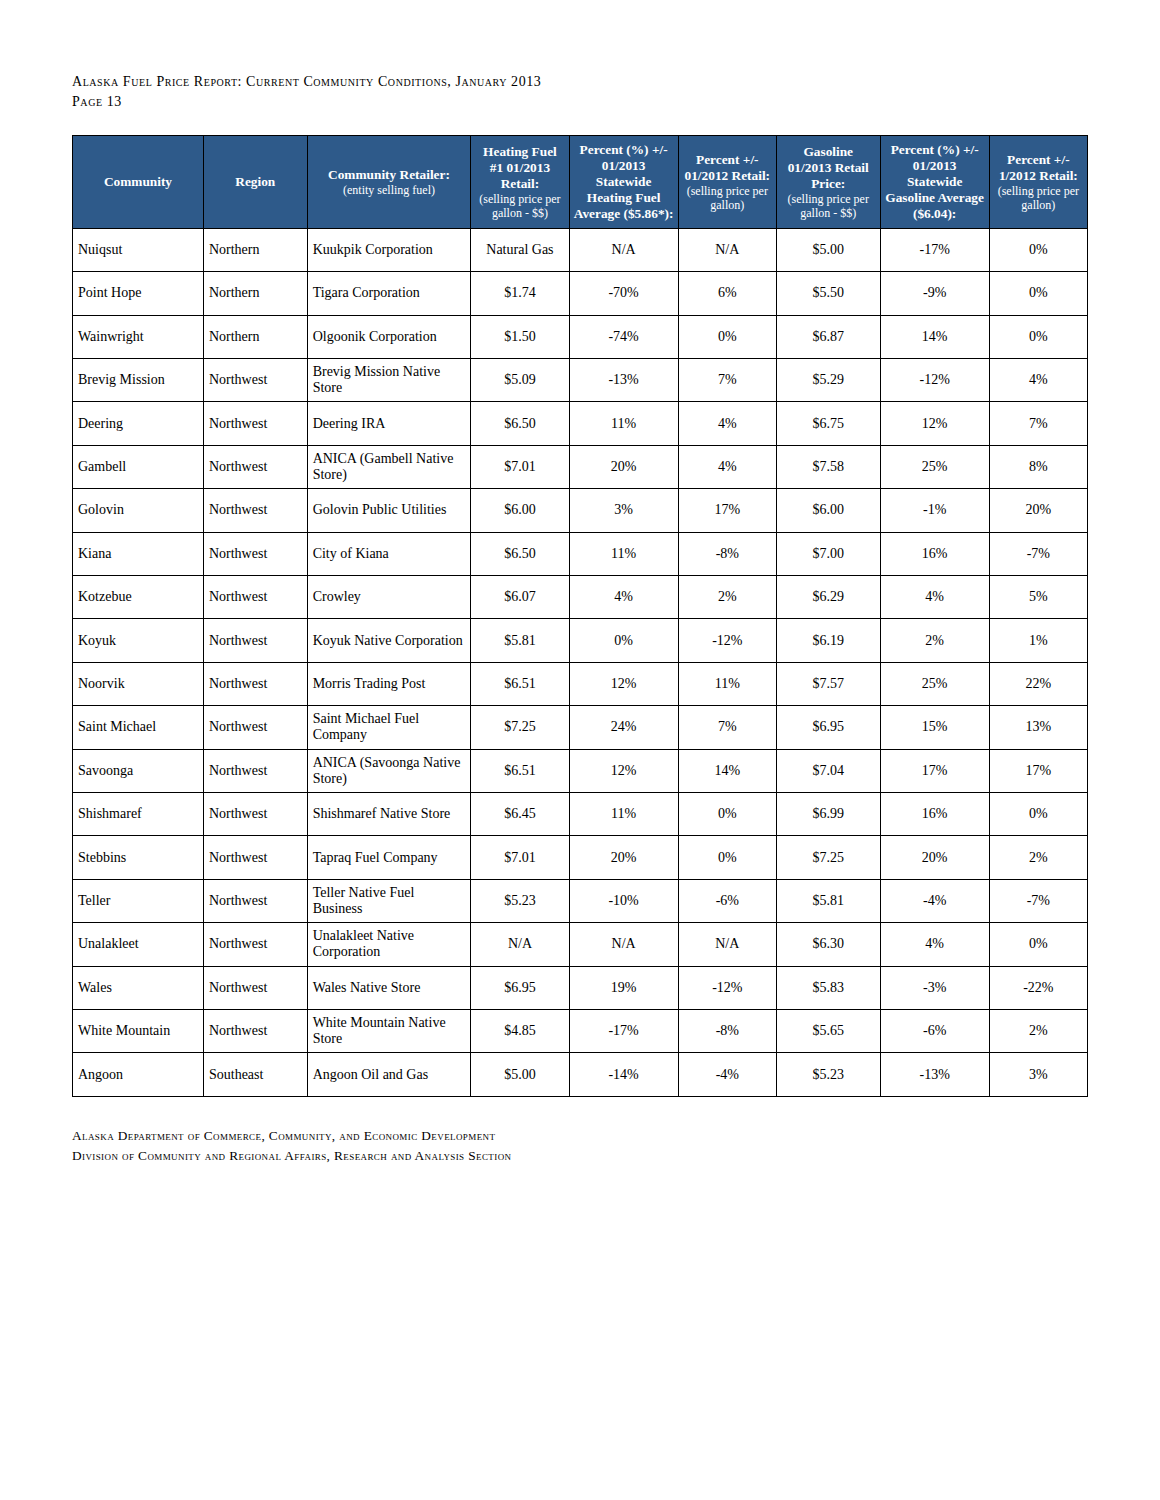Alaska Fuel Price Report: Current Community Conditions, January 2013
Page 13
| Community | Region | Community Retailer: (entity selling fuel) | Heating Fuel #1 01/2013 Retail: (selling price per gallon - $$) | Percent (%) +/- 01/2013 Statewide Heating Fuel Average ($5.86*): | Percent +/- 01/2012 Retail: (selling price per gallon) | Gasoline 01/2013 Retail Price: (selling price per gallon - $$) | Percent (%) +/- 01/2013 Statewide Gasoline Average ($6.04): | Percent +/- 1/2012 Retail: (selling price per gallon) |
| --- | --- | --- | --- | --- | --- | --- | --- | --- |
| Nuiqsut | Northern | Kuukpik Corporation | Natural Gas | N/A | N/A | $5.00 | -17% | 0% |
| Point Hope | Northern | Tigara Corporation | $1.74 | -70% | 6% | $5.50 | -9% | 0% |
| Wainwright | Northern | Olgoonik Corporation | $1.50 | -74% | 0% | $6.87 | 14% | 0% |
| Brevig Mission | Northwest | Brevig Mission Native Store | $5.09 | -13% | 7% | $5.29 | -12% | 4% |
| Deering | Northwest | Deering IRA | $6.50 | 11% | 4% | $6.75 | 12% | 7% |
| Gambell | Northwest | ANICA (Gambell Native Store) | $7.01 | 20% | 4% | $7.58 | 25% | 8% |
| Golovin | Northwest | Golovin Public Utilities | $6.00 | 3% | 17% | $6.00 | -1% | 20% |
| Kiana | Northwest | City of Kiana | $6.50 | 11% | -8% | $7.00 | 16% | -7% |
| Kotzebue | Northwest | Crowley | $6.07 | 4% | 2% | $6.29 | 4% | 5% |
| Koyuk | Northwest | Koyuk Native Corporation | $5.81 | 0% | -12% | $6.19 | 2% | 1% |
| Noorvik | Northwest | Morris Trading Post | $6.51 | 12% | 11% | $7.57 | 25% | 22% |
| Saint Michael | Northwest | Saint Michael Fuel Company | $7.25 | 24% | 7% | $6.95 | 15% | 13% |
| Savoonga | Northwest | ANICA (Savoonga Native Store) | $6.51 | 12% | 14% | $7.04 | 17% | 17% |
| Shishmaref | Northwest | Shishmaref Native Store | $6.45 | 11% | 0% | $6.99 | 16% | 0% |
| Stebbins | Northwest | Tapraq Fuel Company | $7.01 | 20% | 0% | $7.25 | 20% | 2% |
| Teller | Northwest | Teller Native Fuel Business | $5.23 | -10% | -6% | $5.81 | -4% | -7% |
| Unalakleet | Northwest | Unalakleet Native Corporation | N/A | N/A | N/A | $6.30 | 4% | 0% |
| Wales | Northwest | Wales Native Store | $6.95 | 19% | -12% | $5.83 | -3% | -22% |
| White Mountain | Northwest | White Mountain Native Store | $4.85 | -17% | -8% | $5.65 | -6% | 2% |
| Angoon | Southeast | Angoon Oil and Gas | $5.00 | -14% | -4% | $5.23 | -13% | 3% |
Alaska Department of Commerce, Community, and Economic Development
Division of Community and Regional Affairs, Research and Analysis Section